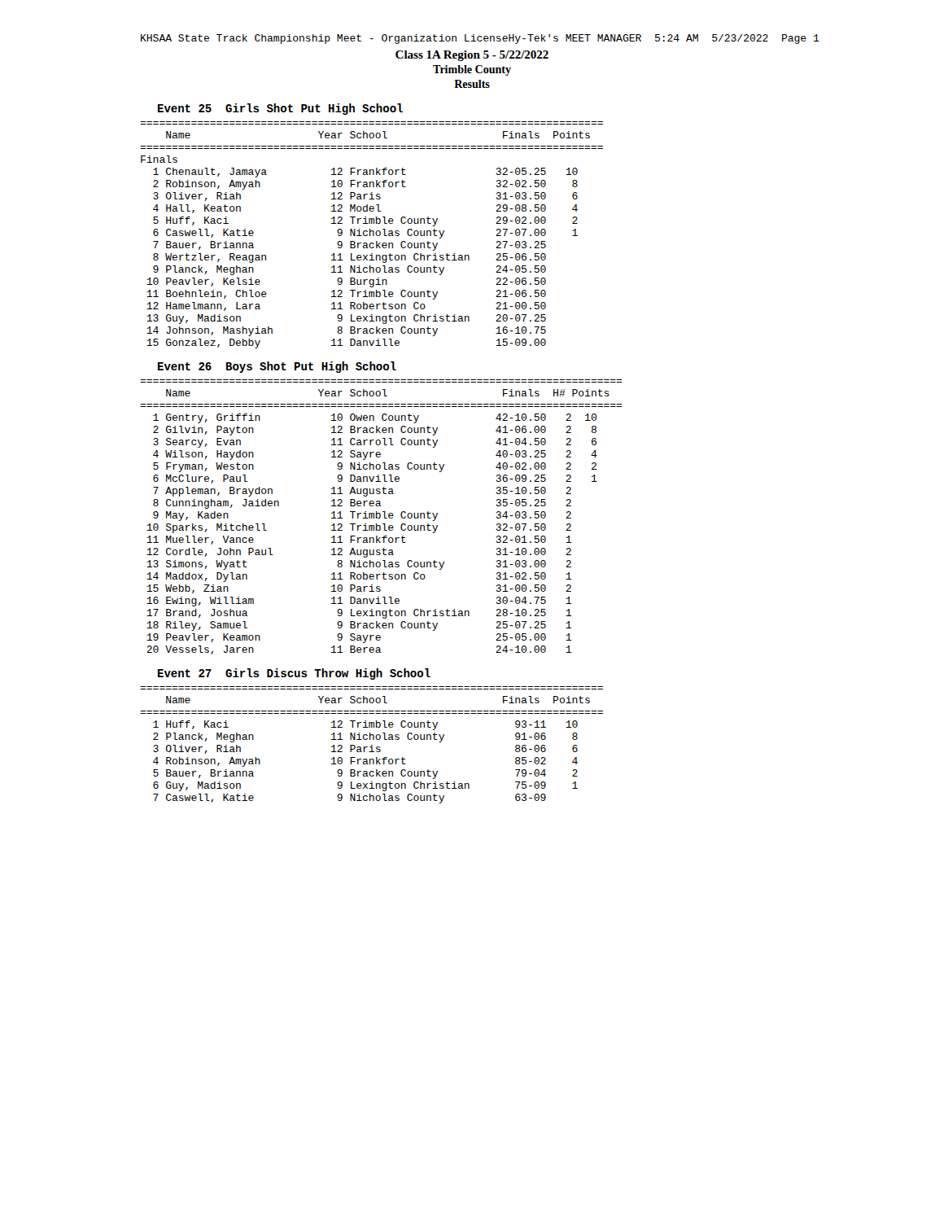KHSAA State Track Championship Meet - Organization License Hy-Tek's MEET MANAGER 5:24 AM 5/23/2022 Page 1
Class 1A Region 5 - 5/22/2022
Trimble County
Results
Event 25 Girls Shot Put High School
=========================================================================
    Name                    Year School                  Finals  Points
=========================================================================
Finals
  1 Chenault, Jamaya          12 Frankfort              32-05.25   10
  2 Robinson, Amyah           10 Frankfort              32-02.50    8
  3 Oliver, Riah              12 Paris                  31-03.50    6
  4 Hall, Keaton              12 Model                  29-08.50    4
  5 Huff, Kaci                12 Trimble County         29-02.00    2
  6 Caswell, Katie             9 Nicholas County        27-07.00    1
  7 Bauer, Brianna             9 Bracken County         27-03.25
  8 Wertzler, Reagan          11 Lexington Christian    25-06.50
  9 Planck, Meghan            11 Nicholas County        24-05.50
 10 Peavler, Kelsie            9 Burgin                 22-06.50
 11 Boehnlein, Chloe          12 Trimble County         21-06.50
 12 Hamelmann, Lara           11 Robertson Co           21-00.50
 13 Guy, Madison               9 Lexington Christian    20-07.25
 14 Johnson, Mashyiah          8 Bracken County         16-10.75
 15 Gonzalez, Debby           11 Danville               15-09.00
Event 26 Boys Shot Put High School
============================================================================
    Name                    Year School                  Finals  H# Points
============================================================================
  1 Gentry, Griffin           10 Owen County            42-10.50   2  10
  2 Gilvin, Payton            12 Bracken County         41-06.00   2   8
  3 Searcy, Evan              11 Carroll County         41-04.50   2   6
  4 Wilson, Haydon            12 Sayre                  40-03.25   2   4
  5 Fryman, Weston             9 Nicholas County        40-02.00   2   2
  6 McClure, Paul              9 Danville               36-09.25   2   1
  7 Appleman, Braydon         11 Augusta                35-10.50   2
  8 Cunningham, Jaiden        12 Berea                  35-05.25   2
  9 May, Kaden                11 Trimble County         34-03.50   2
 10 Sparks, Mitchell          12 Trimble County         32-07.50   2
 11 Mueller, Vance            11 Frankfort              32-01.50   1
 12 Cordle, John Paul         12 Augusta                31-10.00   2
 13 Simons, Wyatt              8 Nicholas County        31-03.00   2
 14 Maddox, Dylan             11 Robertson Co           31-02.50   1
 15 Webb, Zian                10 Paris                  31-00.50   2
 16 Ewing, William            11 Danville               30-04.75   1
 17 Brand, Joshua              9 Lexington Christian    28-10.25   1
 18 Riley, Samuel              9 Bracken County         25-07.25   1
 19 Peavler, Keamon            9 Sayre                  25-05.00   1
 20 Vessels, Jaren            11 Berea                  24-10.00   1
Event 27 Girls Discus Throw High School
=========================================================================
    Name                    Year School                  Finals  Points
=========================================================================
  1 Huff, Kaci                12 Trimble County            93-11   10
  2 Planck, Meghan            11 Nicholas County           91-06    8
  3 Oliver, Riah              12 Paris                     86-06    6
  4 Robinson, Amyah           10 Frankfort                 85-02    4
  5 Bauer, Brianna             9 Bracken County            79-04    2
  6 Guy, Madison               9 Lexington Christian       75-09    1
  7 Caswell, Katie             9 Nicholas County           63-09